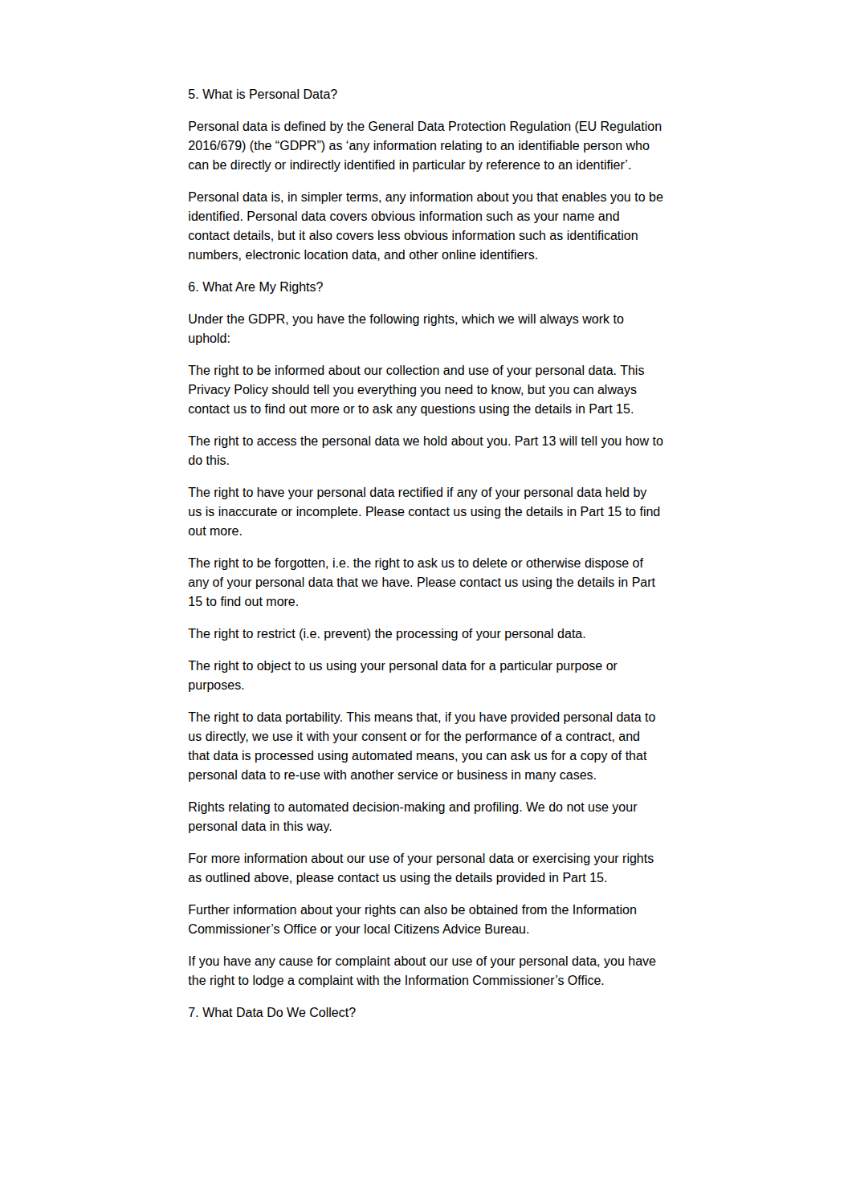5. What is Personal Data?
Personal data is defined by the General Data Protection Regulation (EU Regulation 2016/679) (the “GDPR”) as ‘any information relating to an identifiable person who can be directly or indirectly identified in particular by reference to an identifier’.
Personal data is, in simpler terms, any information about you that enables you to be identified. Personal data covers obvious information such as your name and contact details, but it also covers less obvious information such as identification numbers, electronic location data, and other online identifiers.
6. What Are My Rights?
Under the GDPR, you have the following rights, which we will always work to uphold:
The right to be informed about our collection and use of your personal data. This Privacy Policy should tell you everything you need to know, but you can always contact us to find out more or to ask any questions using the details in Part 15.
The right to access the personal data we hold about you. Part 13 will tell you how to do this.
The right to have your personal data rectified if any of your personal data held by us is inaccurate or incomplete. Please contact us using the details in Part 15 to find out more.
The right to be forgotten, i.e. the right to ask us to delete or otherwise dispose of any of your personal data that we have. Please contact us using the details in Part 15 to find out more.
The right to restrict (i.e. prevent) the processing of your personal data.
The right to object to us using your personal data for a particular purpose or purposes.
The right to data portability. This means that, if you have provided personal data to us directly, we use it with your consent or for the performance of a contract, and that data is processed using automated means, you can ask us for a copy of that personal data to re-use with another service or business in many cases.
Rights relating to automated decision-making and profiling. We do not use your personal data in this way.
For more information about our use of your personal data or exercising your rights as outlined above, please contact us using the details provided in Part 15.
Further information about your rights can also be obtained from the Information Commissioner’s Office or your local Citizens Advice Bureau.
If you have any cause for complaint about our use of your personal data, you have the right to lodge a complaint with the Information Commissioner’s Office.
7. What Data Do We Collect?